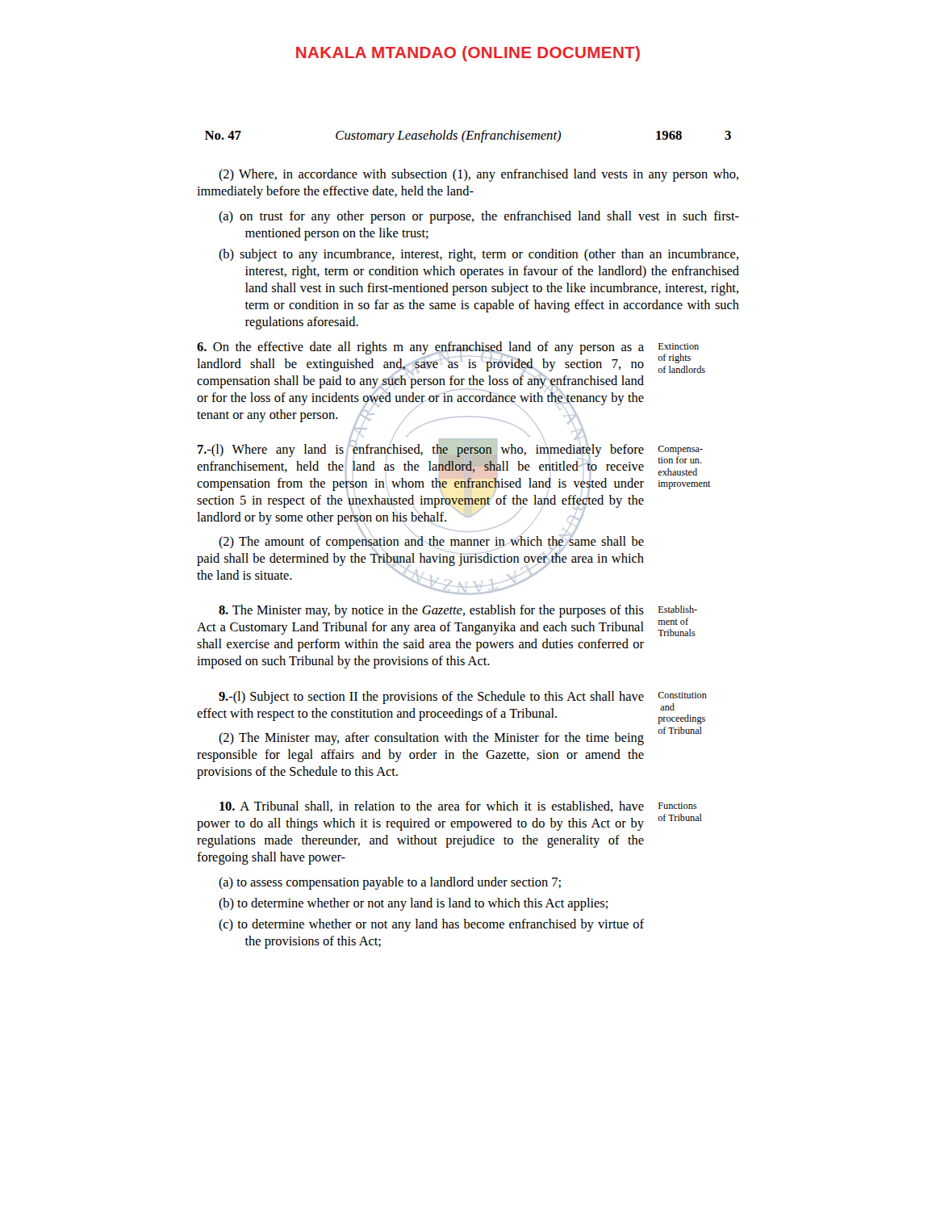NAKALA MTANDAO (ONLINE DOCUMENT)
No. 47 Customary Leaseholds (Enfranchisement) 1968 3
PARLIAMENT OF TANZANIA BUNGE LA TANZANIA
(2) Where, in accordance with subsection (1), any enfranchised land vests in any person who, immediately before the effective date, held the land-
(a) on trust for any other person or purpose, the enfranchised land shall vest in such first-mentioned person on the like trust;
(b) subject to any incumbrance, interest, right, term or condition (other than an incumbrance, interest, right, term or condition which operates in favour of the landlord) the enfranchised land shall vest in such first-mentioned person subject to the like incumbrance, interest, right, term or condition in so far as the same is capable of having effect in accordance with such regulations aforesaid.
6. On the effective date all rights m any enfranchised land of any person as a landlord shall be extinguished and, save as is provided by section 7, no compensation shall be paid to any such person for the loss of any enfranchised land or for the loss of any incidents owed under or in accordance with the tenancy by the tenant or any other person.
Extinction
of rights
of landlords
7.-(l) Where any land is enfranchised, the person who, immediately before enfranchisement, held the land as the landlord, shall be entitled to receive compensation from the person in whom the enfranchised land is vested under section 5 in respect of the unexhausted improvement of the land effected by the landlord or by some other person on his behalf.
(2) The amount of compensation and the manner in which the same shall be paid shall be determined by the Tribunal having jurisdiction over the area in which the land is situate.
Compensa-
tion for un.
exhausted
improvement
8. The Minister may, by notice in the Gazette, establish for the purposes of this Act a Customary Land Tribunal for any area of Tanganyika and each such Tribunal shall exercise and perform within the said area the powers and duties conferred or imposed on such Tribunal by the provisions of this Act.
Establish-
ment of
Tribunals
9.-(l) Subject to section II the provisions of the Schedule to this Act shall have effect with respect to the constitution and proceedings of a Tribunal.
(2) The Minister may, after consultation with the Minister for the time being responsible for legal affairs and by order in the Gazette, sion or amend the provisions of the Schedule to this Act.
Constitution
and
proceedings
of Tribunal
10. A Tribunal shall, in relation to the area for which it is established, have power to do all things which it is required or empowered to do by this Act or by regulations made thereunder, and without prejudice to the generality of the foregoing shall have power-
(a) to assess compensation payable to a landlord under section 7;
(b) to determine whether or not any land is land to which this Act applies;
(c) to determine whether or not any land has become enfranchised by virtue of the provisions of this Act;
Functions
of Tribunal